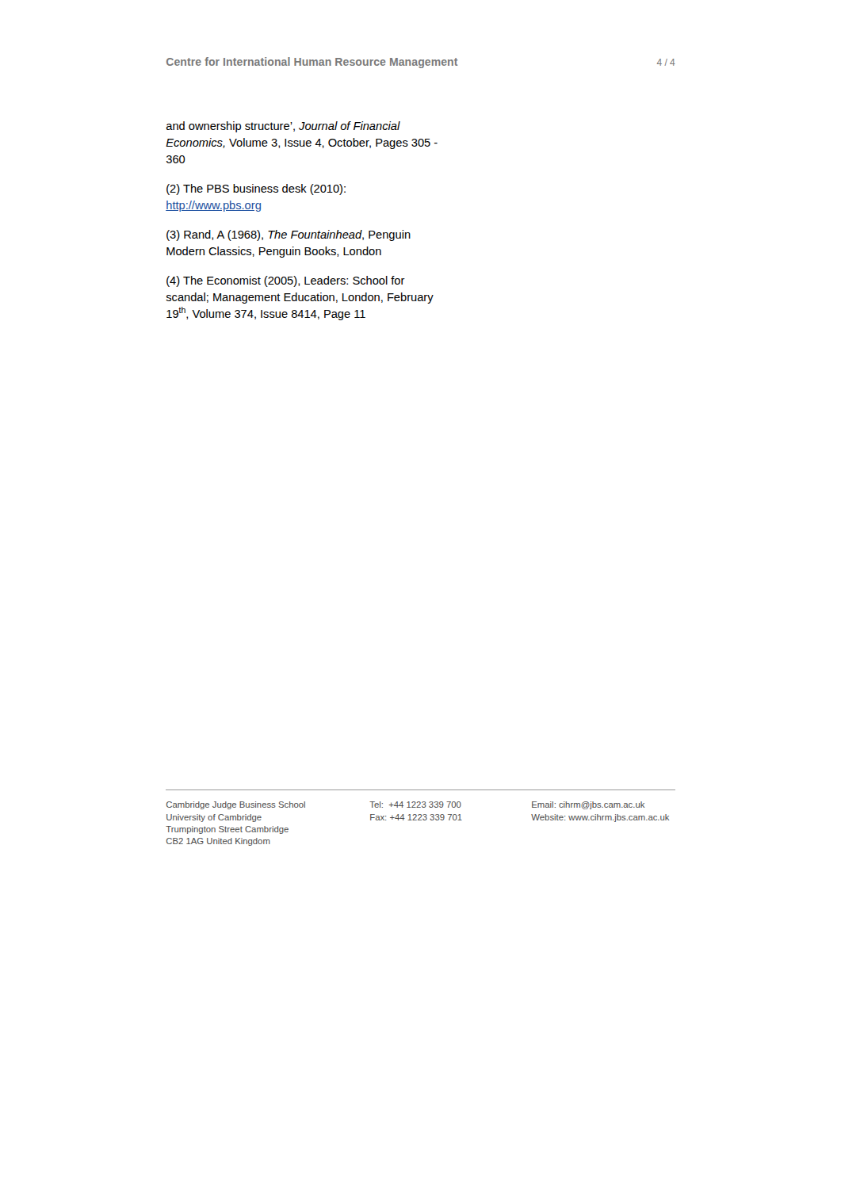Centre for International Human Resource Management
4 / 4
and ownership structure’, Journal of Financial Economics, Volume 3, Issue 4, October, Pages 305 - 360
(2) The PBS business desk (2010):
http://www.pbs.org
(3) Rand, A (1968), The Fountainhead, Penguin Modern Classics, Penguin Books, London
(4) The Economist (2005), Leaders: School for scandal; Management Education, London, February 19th, Volume 374, Issue 8414, Page 11
Cambridge Judge Business School
University of Cambridge
Trumpington Street Cambridge
CB2 1AG United Kingdom
Tel: +44 1223 339 700
Fax: +44 1223 339 701
Email: cihrm@jbs.cam.ac.uk
Website: www.cihrm.jbs.cam.ac.uk